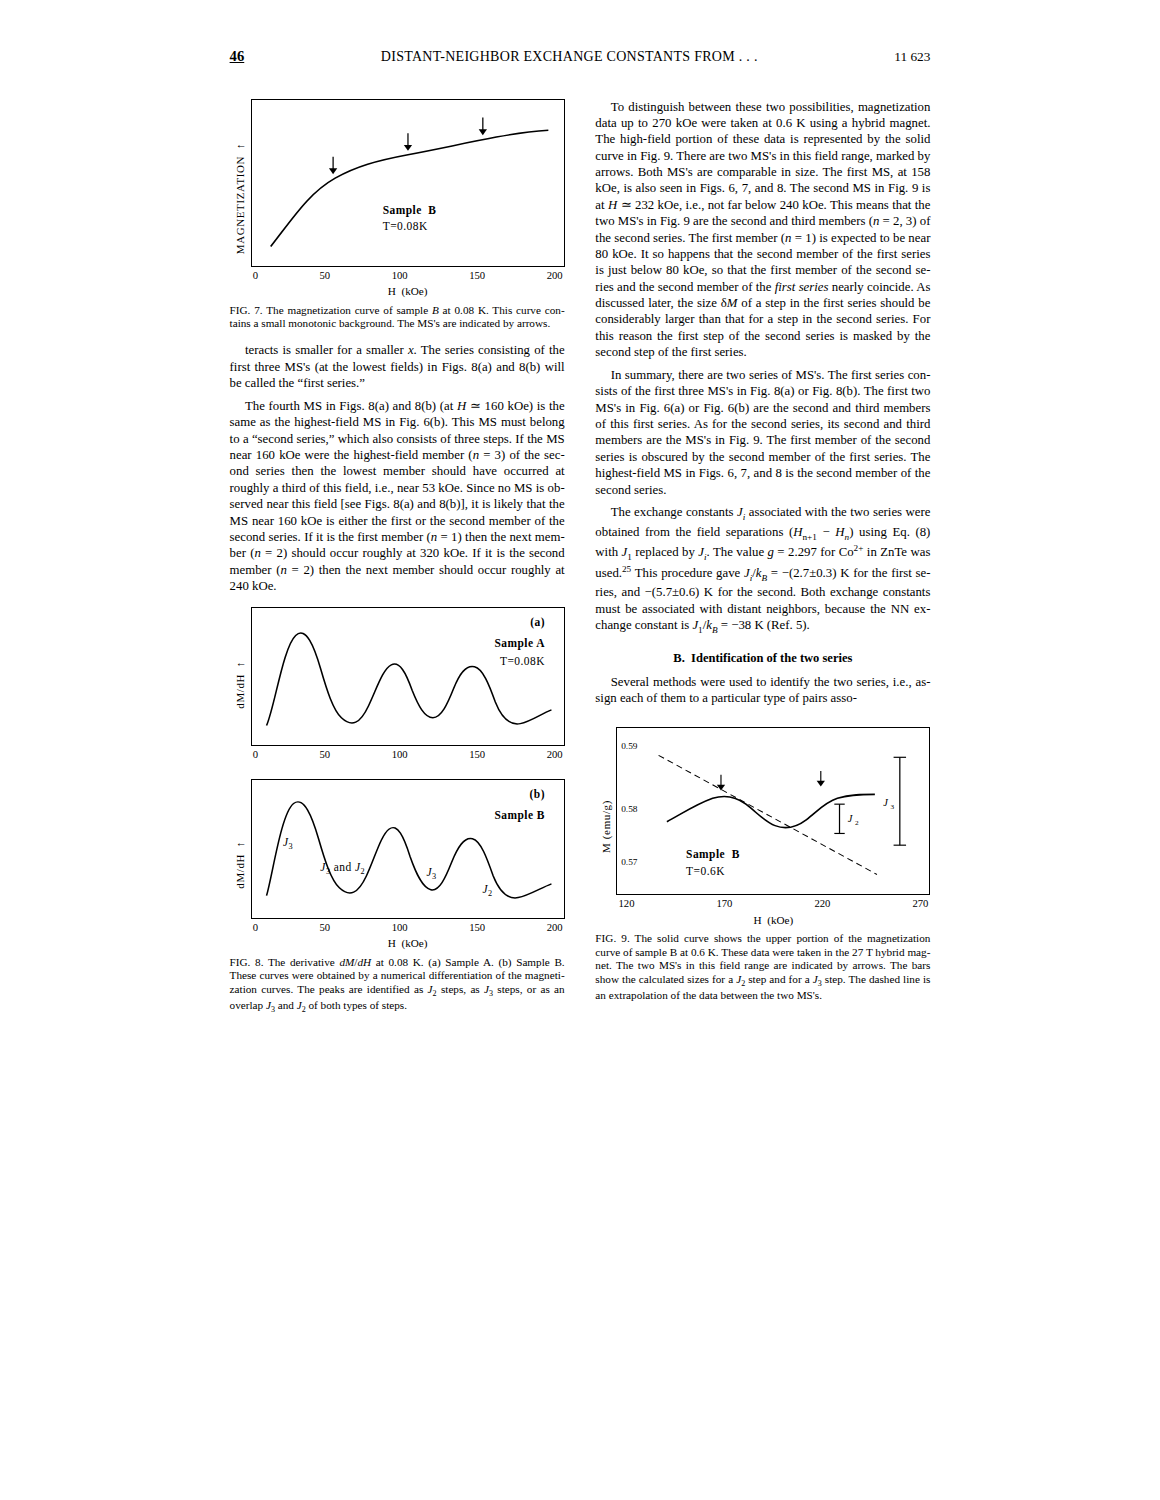46
DISTANT-NEIGHBOR EXCHANGE CONSTANTS FROM . . .
11 623
MAGNETIZATION ↑
Sample B
T=0.08K
050100150200
H (kOe)
FIG. 7. The magnetization curve of sample B at 0.08 K. This curve contains a small monotonic background. The MS's are indicated by arrows.
teracts is smaller for a smaller x. The series consisting of the first three MS's (at the lowest fields) in Figs. 8(a) and 8(b) will be called the “first series.”
The fourth MS in Figs. 8(a) and 8(b) (at H ≃ 160 kOe) is the same as the highest-field MS in Fig. 6(b). This MS must belong to a “second series,” which also consists of three steps. If the MS near 160 kOe were the highest-field member (n = 3) of the second series then the lowest member should have occurred at roughly a third of this field, i.e., near 53 kOe. Since no MS is observed near this field [see Figs. 8(a) and 8(b)], it is likely that the MS near 160 kOe is either the first or the second member of the second series. If it is the first member (n = 1) then the next member (n = 2) should occur roughly at 320 kOe. If it is the second member (n = 2) then the next member should occur roughly at 240 kOe.
dM/dH ↑
(a)
Sample A
T=0.08K
050100150200
dM/dH ↑
(b)
Sample B
J3
J3 and J2
J3
J2
050100150200
H (kOe)
FIG. 8. The derivative dM/dH at 0.08 K. (a) Sample A. (b) Sample B. These curves were obtained by a numerical differentiation of the magnetization curves. The peaks are identified as J2 steps, as J3 steps, or as an overlap J3 and J2 of both types of steps.
To distinguish between these two possibilities, magnetization data up to 270 kOe were taken at 0.6 K using a hybrid magnet. The high-field portion of these data is represented by the solid curve in Fig. 9. There are two MS's in this field range, marked by arrows. Both MS's are comparable in size. The first MS, at 158 kOe, is also seen in Figs. 6, 7, and 8. The second MS in Fig. 9 is at H ≃ 232 kOe, i.e., not far below 240 kOe. This means that the two MS's in Fig. 9 are the second and third members (n = 2, 3) of the second series. The first member (n = 1) is expected to be near 80 kOe. It so happens that the second member of the first series is just below 80 kOe, so that the first member of the second series and the second member of the first series nearly coincide. As discussed later, the size δM of a step in the first series should be considerably larger than that for a step in the second series. For this reason the first step of the second series is masked by the second step of the first series.
In summary, there are two series of MS's. The first series consists of the first three MS's in Fig. 8(a) or Fig. 8(b). The first two MS's in Fig. 6(a) or Fig. 6(b) are the second and third members of this first series. As for the second series, its second and third members are the MS's in Fig. 9. The first member of the second series is obscured by the second member of the first series. The highest-field MS in Figs. 6, 7, and 8 is the second member of the second series.
The exchange constants Ji associated with the two series were obtained from the field separations (Hn+1 − Hn) using Eq. (8) with J1 replaced by Ji. The value g = 2.297 for Co2+ in ZnTe was used.25 This procedure gave Ji/kB = −(2.7±0.3) K for the first series, and −(5.7±0.6) K for the second. Both exchange constants must be associated with distant neighbors, because the NN exchange constant is J1/kB = −38 K (Ref. 5).
B. Identification of the two series
Several methods were used to identify the two series, i.e., assign each of them to a particular type of pairs asso-
M (emu/g)
0.59 0.58 0.57 J 2 J 3
Sample B
T=0.6K
120170220270
H (kOe)
FIG. 9. The solid curve shows the upper portion of the magnetization curve of sample B at 0.6 K. These data were taken in the 27 T hybrid magnet. The two MS's in this field range are indicated by arrows. The bars show the calculated sizes for a J2 step and for a J3 step. The dashed line is an extrapolation of the data between the two MS's.